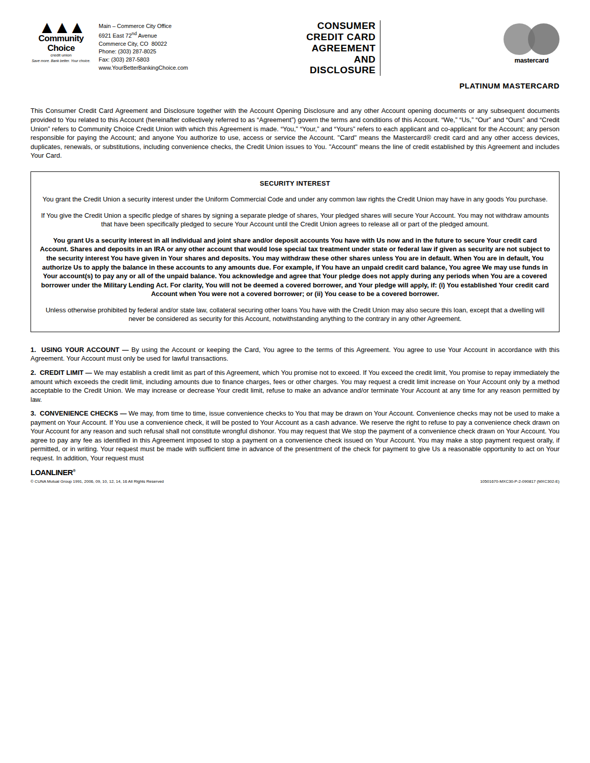▲▲▲
Community
Choice credit union
Save more. Bank better. Your choice.
Main – Commerce City Office
6921 East 72nd Avenue
Commerce City, CO 80022
Phone: (303) 287-8025
Fax: (303) 287-5803
www.YourBetterBankingChoice.com
CONSUMER
CREDIT CARD
AGREEMENT
AND
DISCLOSURE
mastercard
PLATINUM MASTERCARD
This Consumer Credit Card Agreement and Disclosure together with the Account Opening Disclosure and any other Account opening documents or any subsequent documents provided to You related to this Account (hereinafter collectively referred to as “Agreement”) govern the terms and conditions of this Account. “We,” “Us,” “Our” and “Ours” and “Credit Union” refers to Community Choice Credit Union with which this Agreement is made. “You,” “Your,” and “Yours” refers to each applicant and co-applicant for the Account; any person responsible for paying the Account; and anyone You authorize to use, access or service the Account. "Card" means the Mastercard® credit card and any other access devices, duplicates, renewals, or substitutions, including convenience checks, the Credit Union issues to You. "Account" means the line of credit established by this Agreement and includes Your Card.
SECURITY INTEREST
You grant the Credit Union a security interest under the Uniform Commercial Code and under any common law rights the Credit Union may have in any goods You purchase.
If You give the Credit Union a specific pledge of shares by signing a separate pledge of shares, Your pledged shares will secure Your Account. You may not withdraw amounts that have been specifically pledged to secure Your Account until the Credit Union agrees to release all or part of the pledged amount.
You grant Us a security interest in all individual and joint share and/or deposit accounts You have with Us now and in the future to secure Your credit card Account. Shares and deposits in an IRA or any other account that would lose special tax treatment under state or federal law if given as security are not subject to the security interest You have given in Your shares and deposits. You may withdraw these other shares unless You are in default. When You are in default, You authorize Us to apply the balance in these accounts to any amounts due. For example, if You have an unpaid credit card balance, You agree We may use funds in Your account(s) to pay any or all of the unpaid balance. You acknowledge and agree that Your pledge does not apply during any periods when You are a covered borrower under the Military Lending Act. For clarity, You will not be deemed a covered borrower, and Your pledge will apply, if: (i) You established Your credit card Account when You were not a covered borrower; or (ii) You cease to be a covered borrower.
Unless otherwise prohibited by federal and/or state law, collateral securing other loans You have with the Credit Union may also secure this loan, except that a dwelling will never be considered as security for this Account, notwithstanding anything to the contrary in any other Agreement.
1. USING YOUR ACCOUNT — By using the Account or keeping the Card, You agree to the terms of this Agreement. You agree to use Your Account in accordance with this Agreement. Your Account must only be used for lawful transactions.
2. CREDIT LIMIT — We may establish a credit limit as part of this Agreement, which You promise not to exceed. If You exceed the credit limit, You promise to repay immediately the amount which exceeds the credit limit, including amounts due to finance charges, fees or other charges. You may request a credit limit increase on Your Account only by a method acceptable to the Credit Union. We may increase or decrease Your credit limit, refuse to make an advance and/or terminate Your Account at any time for any reason permitted by law.
3. CONVENIENCE CHECKS — We may, from time to time, issue convenience checks to You that may be drawn on Your Account. Convenience checks may not be used to make a payment on Your Account. If You use a convenience check, it will be posted to Your Account as a cash advance. We reserve the right to refuse to pay a convenience check drawn on Your Account for any reason and such refusal shall not constitute wrongful dishonor. You may request that We stop the payment of a convenience check drawn on Your Account. You agree to pay any fee as identified in this Agreement imposed to stop a payment on a convenience check issued on Your Account. You may make a stop payment request orally, if permitted, or in writing. Your request must be made with sufficient time in advance of the presentment of the check for payment to give Us a reasonable opportunity to act on Your request. In addition, Your request must
LOANLINER®
© CUNA Mutual Group 1991, 2006, 09, 10, 12, 14, 16 All Rights Reserved
10501670-MXC30-P-2-090817 (MXC302-E)